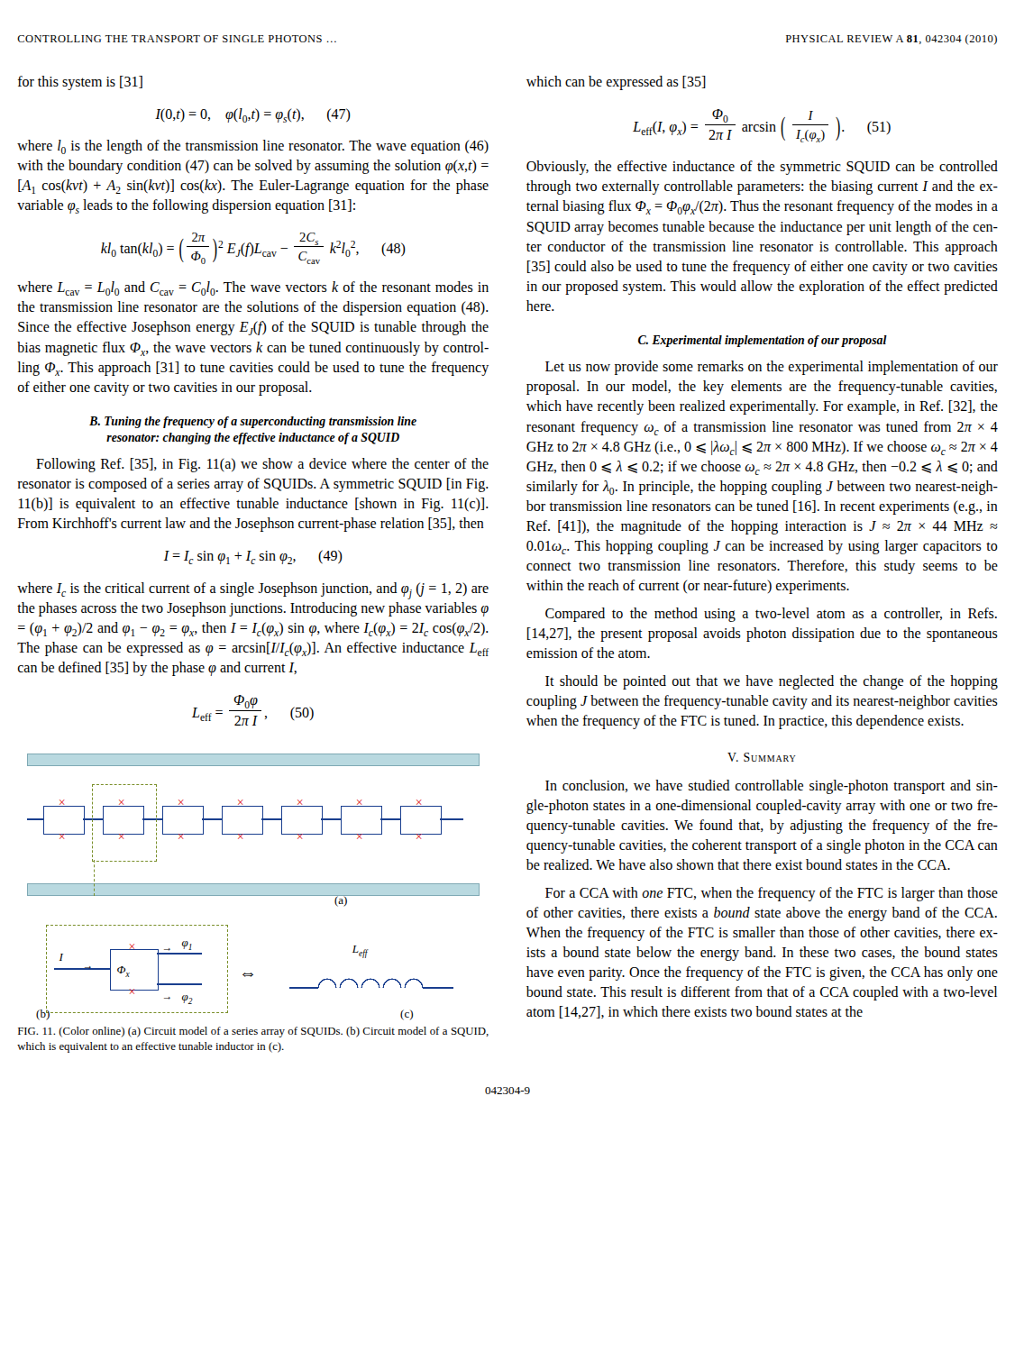Controlling the transport of single photons …
PHYSICAL REVIEW A 81, 042304 (2010)
for this system is [31]
I(0,t) = 0, φ(l0,t) = φs(t),
(47)
where l0 is the length of the transmission line resonator. The wave equation (46) with the boundary condition (47) can be solved by assuming the solution φ(x,t) = [A1 cos(kvt) + A2 sin(kvt)] cos(kx). The Euler-Lagrange equation for the phase variable φs leads to the following dispersion equation [31]:
kl0 tan(kl0) = (2π Φ0)2 EJ(f)Lcav − 2Cs Ccav k2l02,
(48)
where Lcav = L0l0 and Ccav = C0l0. The wave vectors k of the resonant modes in the transmission line resonator are the solutions of the dispersion equation (48). Since the effective Josephson energy EJ(f) of the SQUID is tunable through the bias magnetic flux Φx, the wave vectors k can be tuned continuously by controlling Φx. This approach [31] to tune cavities could be used to tune the frequency of either one cavity or two cavities in our proposal.
B. Tuning the frequency of a superconducting transmission line
resonator: changing the effective inductance of a SQUID
Following Ref. [35], in Fig. 11(a) we show a device where the center of the resonator is composed of a series array of SQUIDs. A symmetric SQUID [in Fig. 11(b)] is equivalent to an effective tunable inductance [shown in Fig. 11(c)]. From Kirchhoff's current law and the Josephson current-phase relation [35], then
I = Ic sin φ1 + Ic sin φ2,
(49)
where Ic is the critical current of a single Josephson junction, and φj (j = 1, 2) are the phases across the two Josephson junctions. Introducing new phase variables φ = (φ1 + φ2)/2 and φ1 − φ2 = φx, then I = Ic(φx) sin φ, where Ic(φx) = 2Ic cos(φx/2). The phase can be expressed as φ = arcsin[I/Ic(φx)]. An effective inductance Leff can be defined [35] by the phase φ and current I,
Leff = Φ0φ 2π I,
(50)
(a)
I → φ1 → φ2 → Φx
⇔
Leff
(b)
(c)
FIG. 11. (Color online) (a) Circuit model of a series array of SQUIDs. (b) Circuit model of a SQUID, which is equivalent to an effective tunable inductor in (c).
which can be expressed as [35]
Leff(I, φx) = Φ02π I arcsin ( IIc(φx) ).
(51)
Obviously, the effective inductance of the symmetric SQUID can be controlled through two externally controllable parameters: the biasing current I and the external biasing flux Φx = Φ0φx/(2π). Thus the resonant frequency of the modes in a SQUID array becomes tunable because the inductance per unit length of the center conductor of the transmission line resonator is controllable. This approach [35] could also be used to tune the frequency of either one cavity or two cavities in our proposed system. This would allow the exploration of the effect predicted here.
C. Experimental implementation of our proposal
Let us now provide some remarks on the experimental implementation of our proposal. In our model, the key elements are the frequency-tunable cavities, which have recently been realized experimentally. For example, in Ref. [32], the resonant frequency ωc of a transmission line resonator was tuned from 2π × 4 GHz to 2π × 4.8 GHz (i.e., 0 ⩽ |λωc| ⩽ 2π × 800 MHz). If we choose ωc ≈ 2π × 4 GHz, then 0 ⩽ λ ⩽ 0.2; if we choose ωc ≈ 2π × 4.8 GHz, then −0.2 ⩽ λ ⩽ 0; and similarly for λ0. In principle, the hopping coupling J between two nearest-neighbor transmission line resonators can be tuned [16]. In recent experiments (e.g., in Ref. [41]), the magnitude of the hopping interaction is J ≈ 2π × 44 MHz ≈ 0.01ωc. This hopping coupling J can be increased by using larger capacitors to connect two transmission line resonators. Therefore, this study seems to be within the reach of current (or near-future) experiments.
Compared to the method using a two-level atom as a controller, in Refs. [14,27], the present proposal avoids photon dissipation due to the spontaneous emission of the atom.
It should be pointed out that we have neglected the change of the hopping coupling J between the frequency-tunable cavity and its nearest-neighbor cavities when the frequency of the FTC is tuned. In practice, this dependence exists.
V. Summary
In conclusion, we have studied controllable single-photon transport and single-photon states in a one-dimensional coupled-cavity array with one or two frequency-tunable cavities. We found that, by adjusting the frequency of the frequency-tunable cavities, the coherent transport of a single photon in the CCA can be realized. We have also shown that there exist bound states in the CCA.
For a CCA with one FTC, when the frequency of the FTC is larger than those of other cavities, there exists a bound state above the energy band of the CCA. When the frequency of the FTC is smaller than those of other cavities, there exists a bound state below the energy band. In these two cases, the bound states have even parity. Once the frequency of the FTC is given, the CCA has only one bound state. This result is different from that of a CCA coupled with a two-level atom [14,27], in which there exists two bound states at the
042304-9